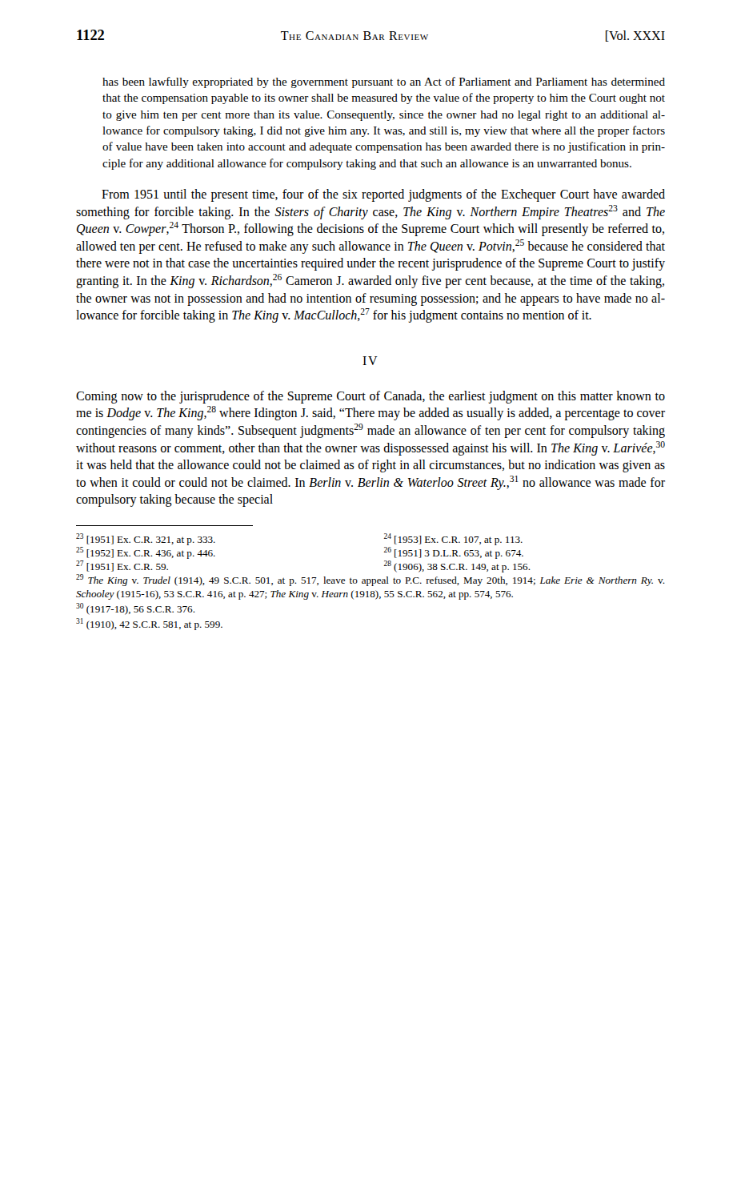1122 The Canadian Bar Review [Vol. XXXI
has been lawfully expropriated by the government pursuant to an Act of Parliament and Parliament has determined that the compensation payable to its owner shall be measured by the value of the property to him the Court ought not to give him ten per cent more than its value. Consequently, since the owner had no legal right to an additional allowance for compulsory taking, I did not give him any. It was, and still is, my view that where all the proper factors of value have been taken into account and adequate compensation has been awarded there is no justification in principle for any additional allowance for compulsory taking and that such an allowance is an unwarranted bonus.
From 1951 until the present time, four of the six reported judgments of the Exchequer Court have awarded something for forcible taking. In the Sisters of Charity case, The King v. Northern Empire Theatres23 and The Queen v. Cowper,24 Thorson P., following the decisions of the Supreme Court which will presently be referred to, allowed ten per cent. He refused to make any such allowance in The Queen v. Potvin,25 because he considered that there were not in that case the uncertainties required under the recent jurisprudence of the Supreme Court to justify granting it. In the King v. Richardson,26 Cameron J. awarded only five per cent because, at the time of the taking, the owner was not in possession and had no intention of resuming possession; and he appears to have made no allowance for forcible taking in The King v. MacCulloch,27 for his judgment contains no mention of it.
IV
Coming now to the jurisprudence of the Supreme Court of Canada, the earliest judgment on this matter known to me is Dodge v. The King,28 where Idington J. said, “There may be added as usually is added, a percentage to cover contingencies of many kinds”. Subsequent judgments29 made an allowance of ten per cent for compulsory taking without reasons or comment, other than that the owner was dispossessed against his will. In The King v. Larivée,30 it was held that the allowance could not be claimed as of right in all circumstances, but no indication was given as to when it could or could not be claimed. In Berlin v. Berlin & Waterloo Street Ry.,31 no allowance was made for compulsory taking because the special
23 [1951] Ex. C.R. 321, at p. 333. 24 [1953] Ex. C.R. 107, at p. 113.
25 [1952] Ex. C.R. 436, at p. 446. 26 [1951] 3 D.L.R. 653, at p. 674.
27 [1951] Ex. C.R. 59. 28 (1906), 38 S.C.R. 149, at p. 156.
29 The King v. Trudel (1914), 49 S.C.R. 501, at p. 517, leave to appeal to P.C. refused, May 20th, 1914; Lake Erie & Northern Ry. v. Schooley (1915-16), 53 S.C.R. 416, at p. 427; The King v. Hearn (1918), 55 S.C.R. 562, at pp. 574, 576.
30 (1917-18), 56 S.C.R. 376.
31 (1910), 42 S.C.R. 581, at p. 599.